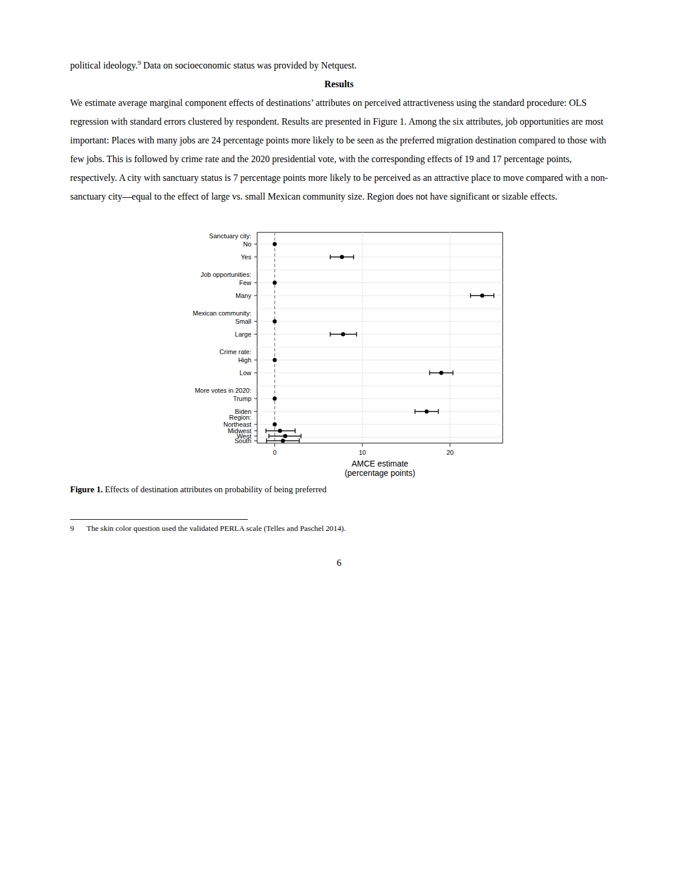political ideology.9 Data on socioeconomic status was provided by Netquest.
Results
We estimate average marginal component effects of destinations’ attributes on perceived attractiveness using the standard procedure: OLS regression with standard errors clustered by respondent. Results are presented in Figure 1. Among the six attributes, job opportunities are most important: Places with many jobs are 24 percentage points more likely to be seen as the preferred migration destination compared to those with few jobs. This is followed by crime rate and the 2020 presidential vote, with the corresponding effects of 19 and 17 percentage points, respectively. A city with sanctuary status is 7 percentage points more likely to be perceived as an attractive place to move compared with a non-sanctuary city—equal to the effect of large vs. small Mexican community size. Region does not have significant or sizable effects.
Sanctuary city: No Yes Job opportunities: Few Many Mexican community: Small Large Crime rate: High Low More votes in 2020: Trump Biden Region: Northeast Midwest West South 0 10 20 AMCE estimate (percentage points)
Figure 1. Effects of destination attributes on probability of being preferred
9 The skin color question used the validated PERLA scale (Telles and Paschel 2014).
6